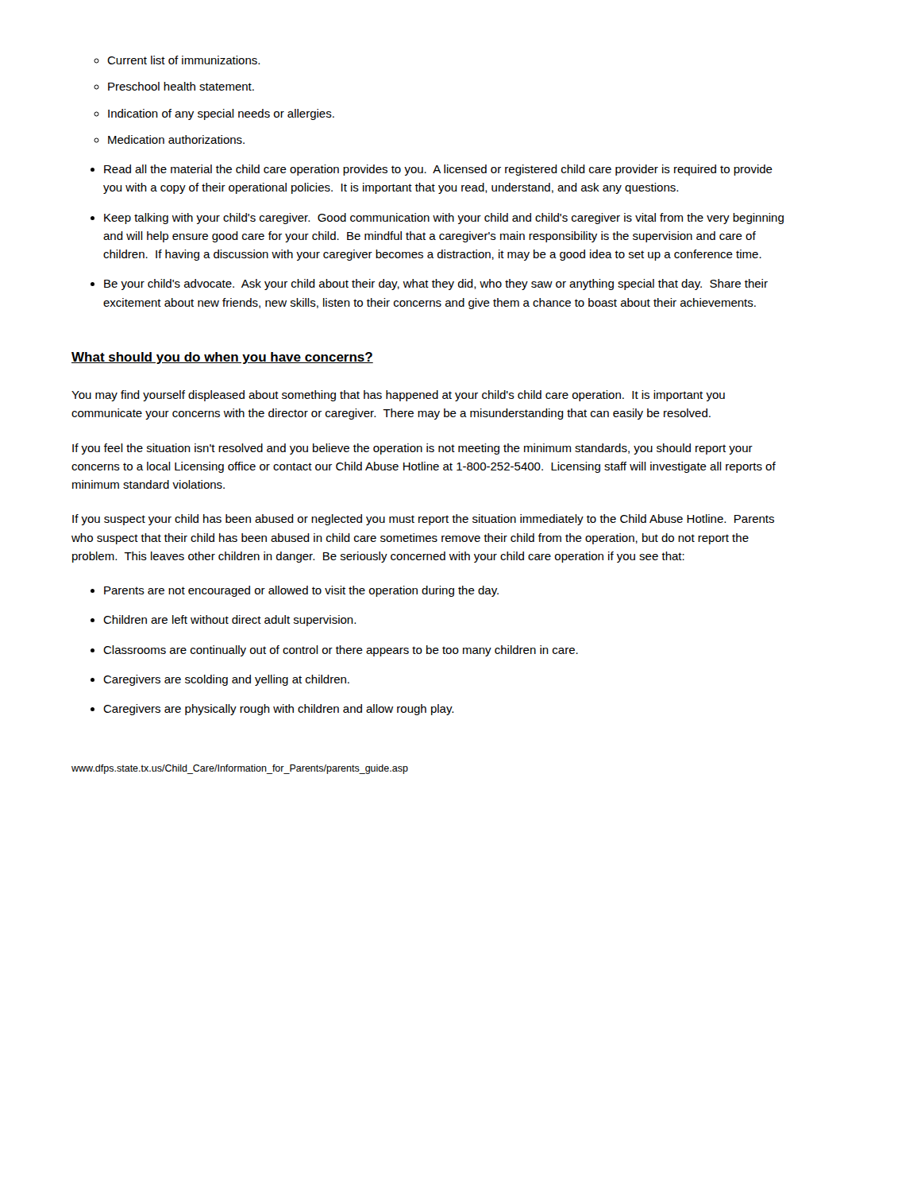Current list of immunizations.
Preschool health statement.
Indication of any special needs or allergies.
Medication authorizations.
Read all the material the child care operation provides to you. A licensed or registered child care provider is required to provide you with a copy of their operational policies. It is important that you read, understand, and ask any questions.
Keep talking with your child's caregiver. Good communication with your child and child's caregiver is vital from the very beginning and will help ensure good care for your child. Be mindful that a caregiver's main responsibility is the supervision and care of children. If having a discussion with your caregiver becomes a distraction, it may be a good idea to set up a conference time.
Be your child's advocate. Ask your child about their day, what they did, who they saw or anything special that day. Share their excitement about new friends, new skills, listen to their concerns and give them a chance to boast about their achievements.
What should you do when you have concerns?
You may find yourself displeased about something that has happened at your child's child care operation. It is important you communicate your concerns with the director or caregiver. There may be a misunderstanding that can easily be resolved.
If you feel the situation isn't resolved and you believe the operation is not meeting the minimum standards, you should report your concerns to a local Licensing office or contact our Child Abuse Hotline at 1-800-252-5400. Licensing staff will investigate all reports of minimum standard violations.
If you suspect your child has been abused or neglected you must report the situation immediately to the Child Abuse Hotline. Parents who suspect that their child has been abused in child care sometimes remove their child from the operation, but do not report the problem. This leaves other children in danger. Be seriously concerned with your child care operation if you see that:
Parents are not encouraged or allowed to visit the operation during the day.
Children are left without direct adult supervision.
Classrooms are continually out of control or there appears to be too many children in care.
Caregivers are scolding and yelling at children.
Caregivers are physically rough with children and allow rough play.
www.dfps.state.tx.us/Child_Care/Information_for_Parents/parents_guide.asp